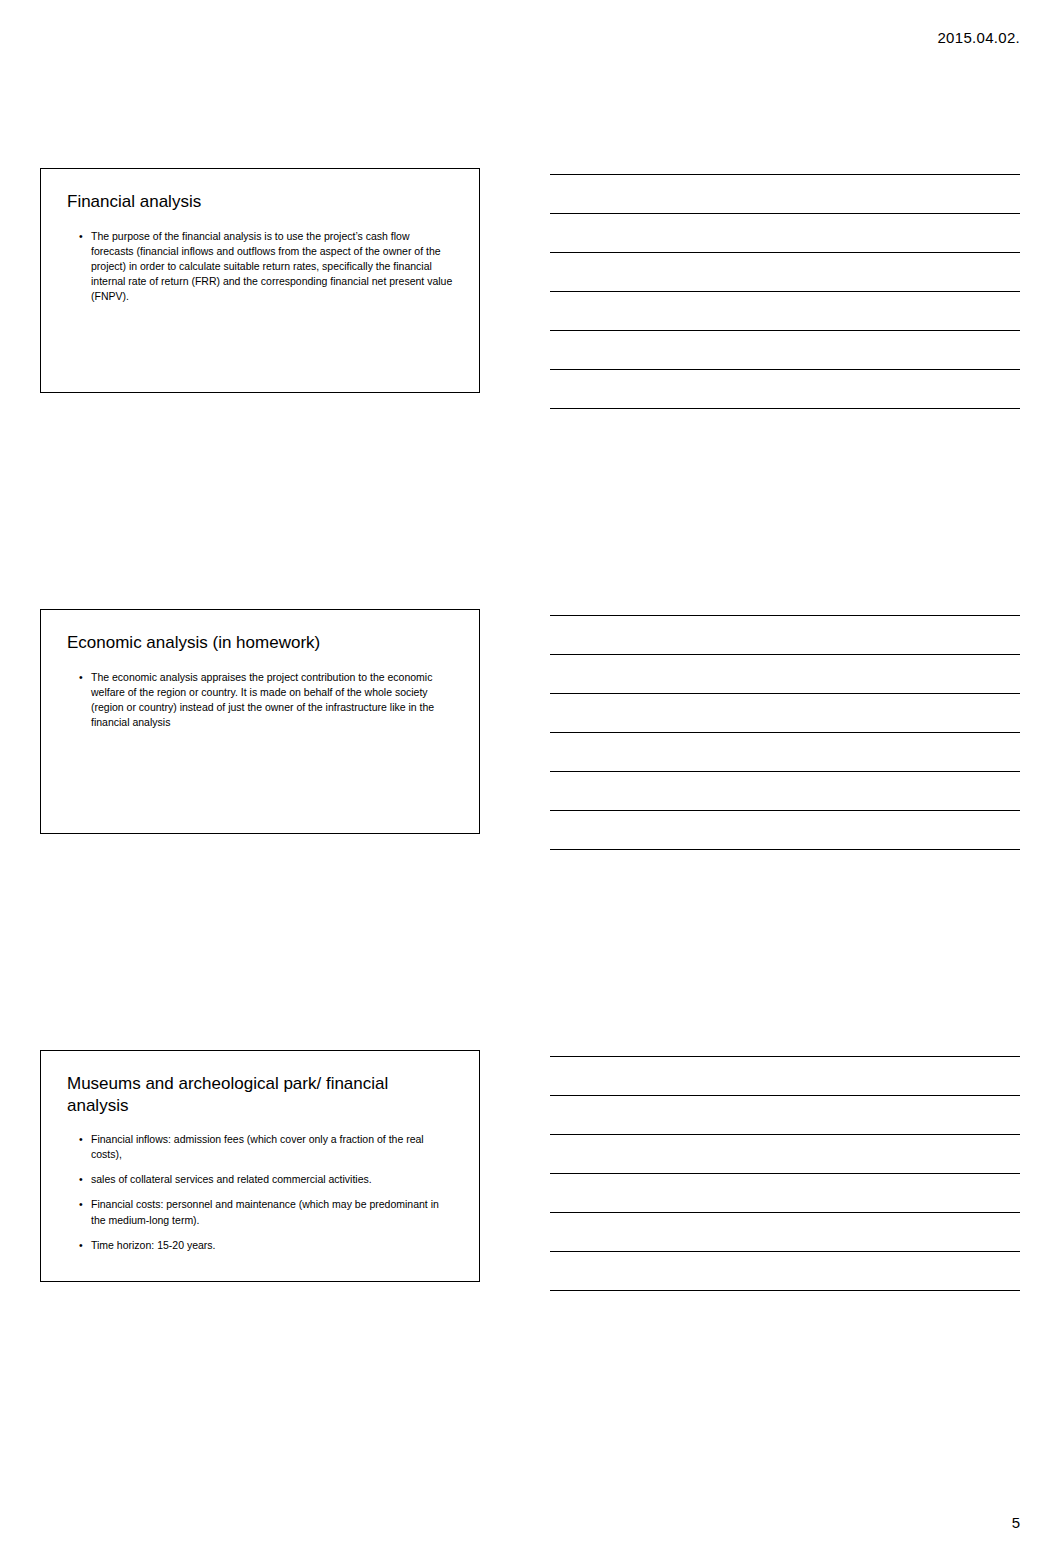2015.04.02.
Financial analysis
The purpose of the financial analysis is to use the project’s cash flow forecasts (financial inflows and outflows from the aspect of the owner of the project) in order to calculate suitable return rates, specifically the financial internal rate of return (FRR) and the corresponding financial net present value (FNPV).
Economic analysis (in homework)
The economic analysis appraises the project contribution to the economic welfare of the region or country. It is made on behalf of the whole society (region or country) instead of just the owner of the infrastructure like in the financial analysis
Museums and archeological park/ financial analysis
Financial inflows: admission fees (which cover only a fraction of the real costs),
sales of collateral services and related commercial activities.
Financial costs: personnel and maintenance (which may be predominant in the medium-long term).
Time horizon: 15-20 years.
5